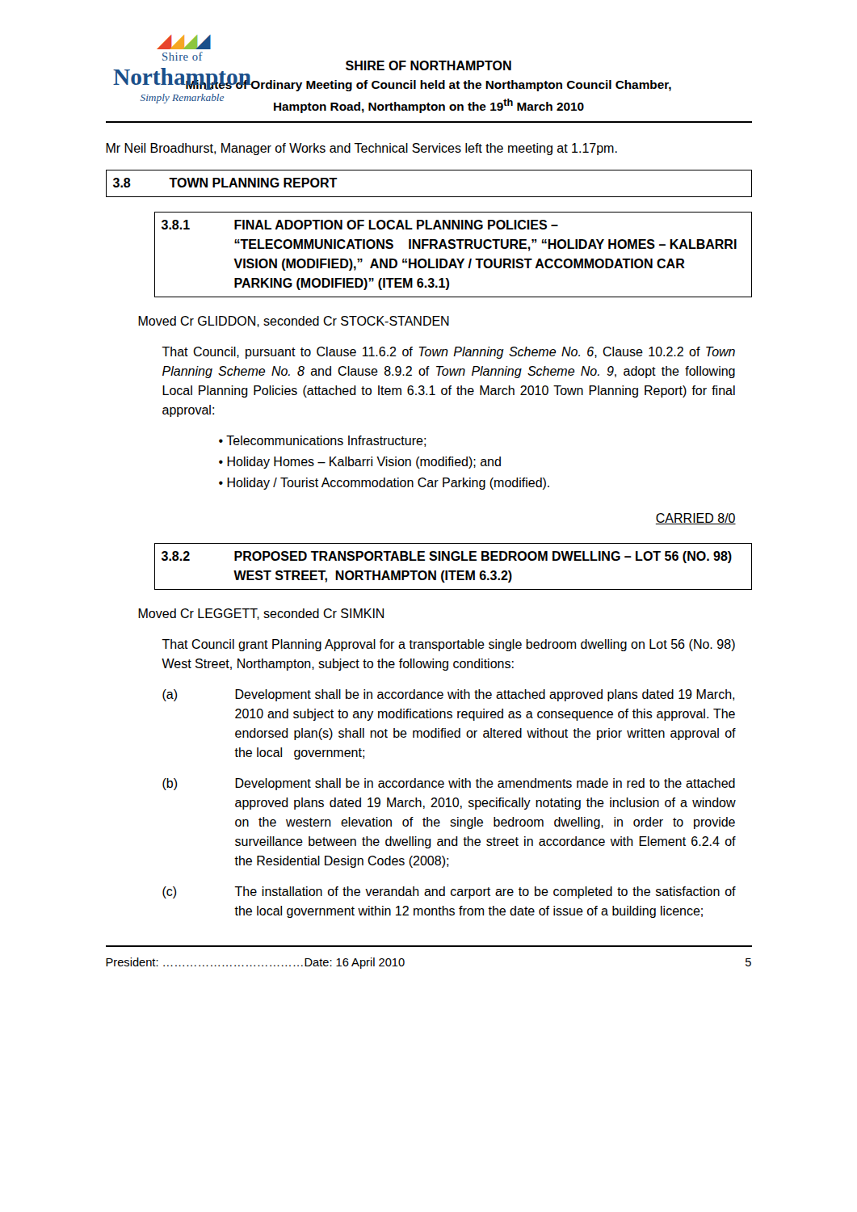◢◢◢◢
Shire of
Northampton
Simply Remarkable
SHIRE OF NORTHAMPTON
Minutes of Ordinary Meeting of Council held at the Northampton Council Chamber,
Hampton Road, Northampton on the 19th March 2010
Mr Neil Broadhurst, Manager of Works and Technical Services left the meeting at 1.17pm.
3.8 TOWN PLANNING REPORT
| 3.8.1 | FINAL ADOPTION OF LOCAL PLANNING POLICIES – “TELECOMMUNICATIONS INFRASTRUCTURE,” “HOLIDAY HOMES – KALBARRI VISION (MODIFIED),” AND “HOLIDAY / TOURIST ACCOMMODATION CAR PARKING (MODIFIED)” (ITEM 6.3.1) |
Moved Cr GLIDDON, seconded Cr STOCK-STANDEN
That Council, pursuant to Clause 11.6.2 of Town Planning Scheme No. 6, Clause 10.2.2 of Town Planning Scheme No. 8 and Clause 8.9.2 of Town Planning Scheme No. 9, adopt the following Local Planning Policies (attached to Item 6.3.1 of the March 2010 Town Planning Report) for final approval:
• Telecommunications Infrastructure;
• Holiday Homes – Kalbarri Vision (modified); and
• Holiday / Tourist Accommodation Car Parking (modified).
CARRIED 8/0
| 3.8.2 | PROPOSED TRANSPORTABLE SINGLE BEDROOM DWELLING – LOT 56 (NO. 98) WEST STREET, NORTHAMPTON (ITEM 6.3.2) |
Moved Cr LEGGETT, seconded Cr SIMKIN
That Council grant Planning Approval for a transportable single bedroom dwelling on Lot 56 (No. 98) West Street, Northampton, subject to the following conditions:
| (a) | Development shall be in accordance with the attached approved plans dated 19 March, 2010 and subject to any modifications required as a consequence of this approval. The endorsed plan(s) shall not be modified or altered without the prior written approval of the local government; |
| (b) | Development shall be in accordance with the amendments made in red to the attached approved plans dated 19 March, 2010, specifically notating the inclusion of a window on the western elevation of the single bedroom dwelling, in order to provide surveillance between the dwelling and the street in accordance with Element 6.2.4 of the Residential Design Codes (2008); |
| (c) | The installation of the verandah and carport are to be completed to the satisfaction of the local government within 12 months from the date of issue of a building licence; |
President: ………………………………Date: 16 April 2010
5